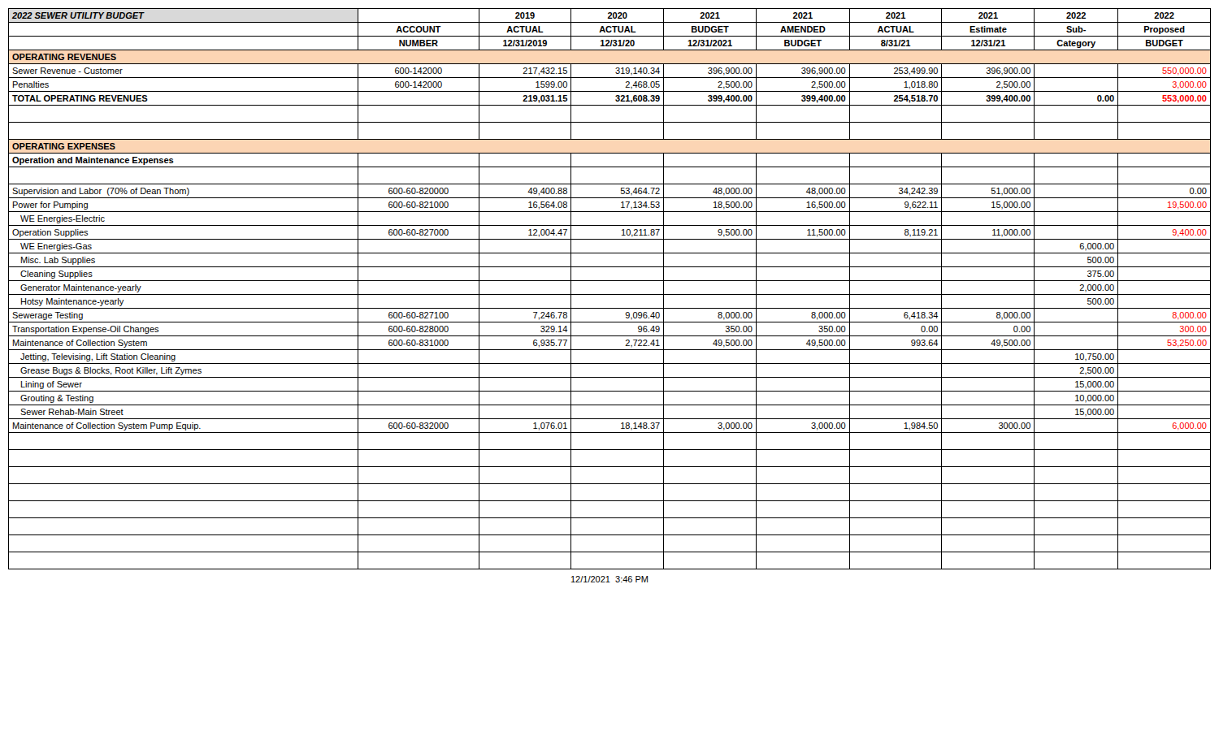| 2022 SEWER UTILITY BUDGET | | 2019 | 2020 | 2021 | 2021 | 2021 | 2021 | 2022 | 2022 |
| | ACCOUNT | ACTUAL | ACTUAL | BUDGET | AMENDED | ACTUAL | Estimate | Sub- | Proposed |
| | NUMBER | 12/31/2019 | 12/31/20 | 12/31/2021 | BUDGET | 8/31/21 | 12/31/21 | Category | BUDGET |
| OPERATING REVENUES |
| Sewer Revenue - Customer | 600-142000 | 217,432.15 | 319,140.34 | 396,900.00 | 396,900.00 | 253,499.90 | 396,900.00 | | 550,000.00 |
| Penalties | 600-142000 | 1599.00 | 2,468.05 | 2,500.00 | 2,500.00 | 1,018.80 | 2,500.00 | | 3,000.00 |
| TOTAL OPERATING REVENUES | | 219,031.15 | 321,608.39 | 399,400.00 | 399,400.00 | 254,518.70 | 399,400.00 | 0.00 | 553,000.00 |
| OPERATING EXPENSES |
| Operation and Maintenance Expenses | | | | | | | | | |
| Supervision and Labor (70% of Dean Thom) | 600-60-820000 | 49,400.88 | 53,464.72 | 48,000.00 | 48,000.00 | 34,242.39 | 51,000.00 | | 0.00 |
| Power for Pumping | 600-60-821000 | 16,564.08 | 17,134.53 | 18,500.00 | 16,500.00 | 9,622.11 | 15,000.00 | | 19,500.00 |
| WE Energies-Electric | | | | | | | | | |
| Operation Supplies | 600-60-827000 | 12,004.47 | 10,211.87 | 9,500.00 | 11,500.00 | 8,119.21 | 11,000.00 | | 9,400.00 |
| WE Energies-Gas | | | | | | | | 6,000.00 | |
| Misc. Lab Supplies | | | | | | | | 500.00 | |
| Cleaning Supplies | | | | | | | | 375.00 | |
| Generator Maintenance-yearly | | | | | | | | 2,000.00 | |
| Hotsy Maintenance-yearly | | | | | | | | 500.00 | |
| Sewerage Testing | 600-60-827100 | 7,246.78 | 9,096.40 | 8,000.00 | 8,000.00 | 6,418.34 | 8,000.00 | | 8,000.00 |
| Transportation Expense-Oil Changes | 600-60-828000 | 329.14 | 96.49 | 350.00 | 350.00 | 0.00 | 0.00 | | 300.00 |
| Maintenance of Collection System | 600-60-831000 | 6,935.77 | 2,722.41 | 49,500.00 | 49,500.00 | 993.64 | 49,500.00 | | 53,250.00 |
| Jetting, Televising, Lift Station Cleaning | | | | | | | | 10,750.00 | |
| Grease Bugs & Blocks, Root Killer, Lift Zymes | | | | | | | | 2,500.00 | |
| Lining of Sewer | | | | | | | | 15,000.00 | |
| Grouting & Testing | | | | | | | | 10,000.00 | |
| Sewer Rehab-Main Street | | | | | | | | 15,000.00 | |
| Maintenance of Collection System Pump Equip. | 600-60-832000 | 1,076.01 | 18,148.37 | 3,000.00 | 3,000.00 | 1,984.50 | 3000.00 | | 6,000.00 |
12/1/2021 3:46 PM